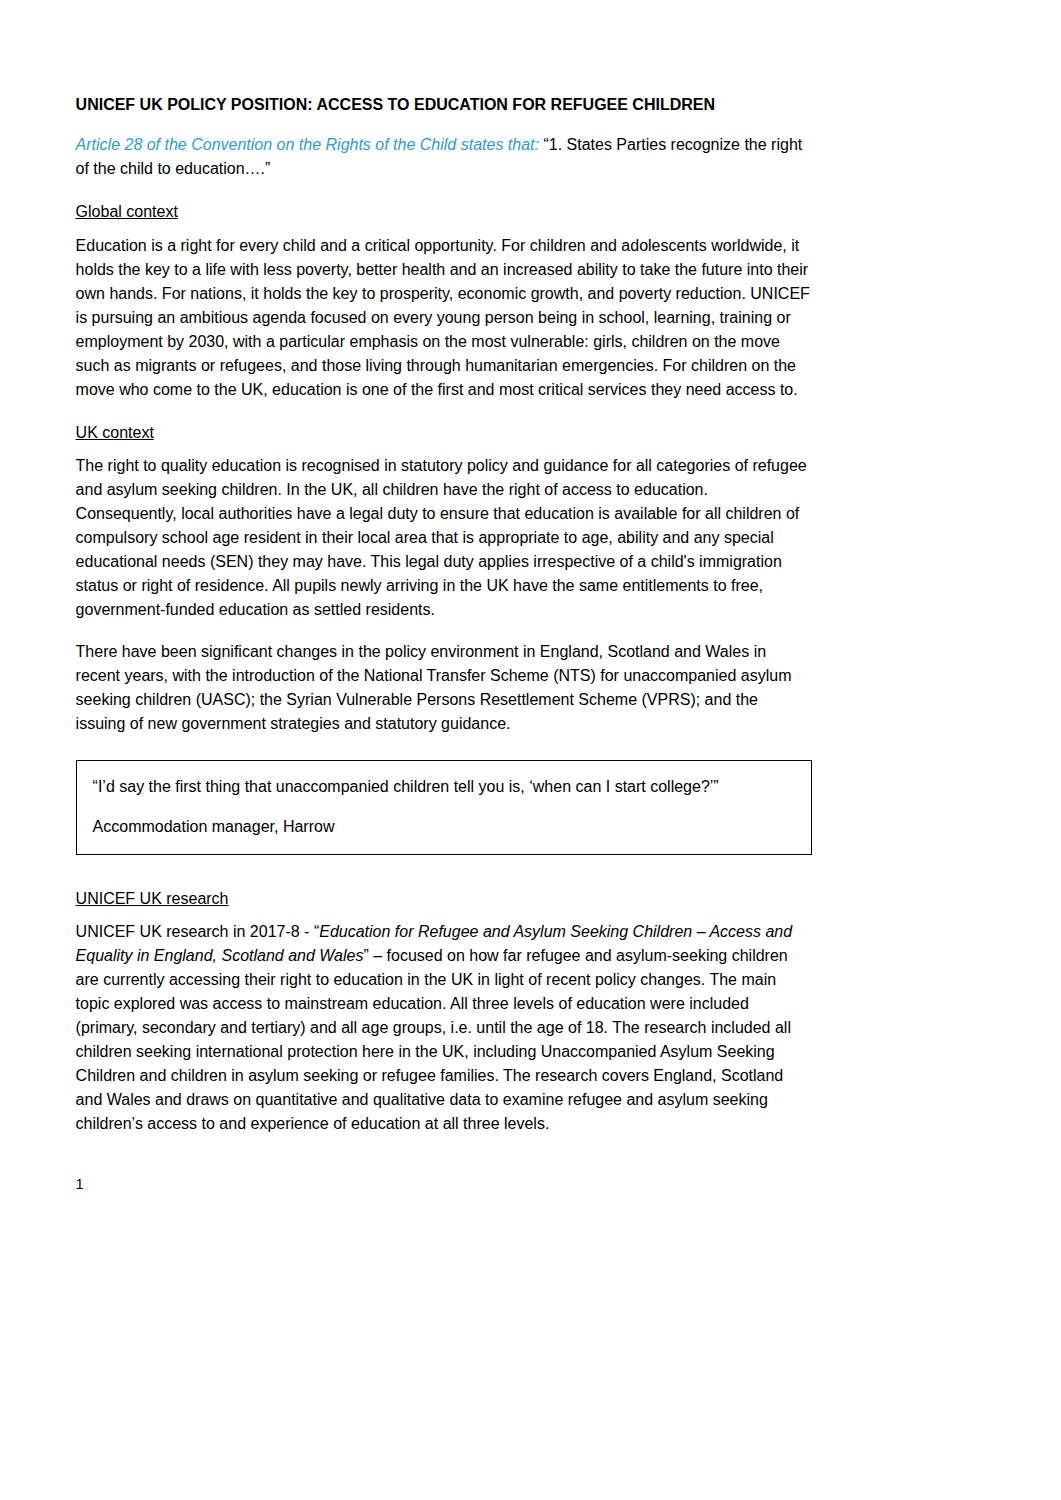UNICEF UK Policy Position: Access to Education for Refugee Children
Article 28 of the Convention on the Rights of the Child states that: “1. States Parties recognize the right of the child to education….”
Global context
Education is a right for every child and a critical opportunity. For children and adolescents worldwide, it holds the key to a life with less poverty, better health and an increased ability to take the future into their own hands. For nations, it holds the key to prosperity, economic growth, and poverty reduction. UNICEF is pursuing an ambitious agenda focused on every young person being in school, learning, training or employment by 2030, with a particular emphasis on the most vulnerable: girls, children on the move such as migrants or refugees, and those living through humanitarian emergencies. For children on the move who come to the UK, education is one of the first and most critical services they need access to.
UK context
The right to quality education is recognised in statutory policy and guidance for all categories of refugee and asylum seeking children. In the UK, all children have the right of access to education. Consequently, local authorities have a legal duty to ensure that education is available for all children of compulsory school age resident in their local area that is appropriate to age, ability and any special educational needs (SEN) they may have. This legal duty applies irrespective of a child's immigration status or right of residence. All pupils newly arriving in the UK have the same entitlements to free, government-funded education as settled residents.
There have been significant changes in the policy environment in England, Scotland and Wales in recent years, with the introduction of the National Transfer Scheme (NTS) for unaccompanied asylum seeking children (UASC); the Syrian Vulnerable Persons Resettlement Scheme (VPRS); and the issuing of new government strategies and statutory guidance.
“I’d say the first thing that unaccompanied children tell you is, ‘when can I start college?’”
Accommodation manager, Harrow
UNICEF UK research
UNICEF UK research in 2017-8 - “Education for Refugee and Asylum Seeking Children – Access and Equality in England, Scotland and Wales” – focused on how far refugee and asylum-seeking children are currently accessing their right to education in the UK in light of recent policy changes. The main topic explored was access to mainstream education. All three levels of education were included (primary, secondary and tertiary) and all age groups, i.e. until the age of 18. The research included all children seeking international protection here in the UK, including Unaccompanied Asylum Seeking Children and children in asylum seeking or refugee families. The research covers England, Scotland and Wales and draws on quantitative and qualitative data to examine refugee and asylum seeking children’s access to and experience of education at all three levels.
1